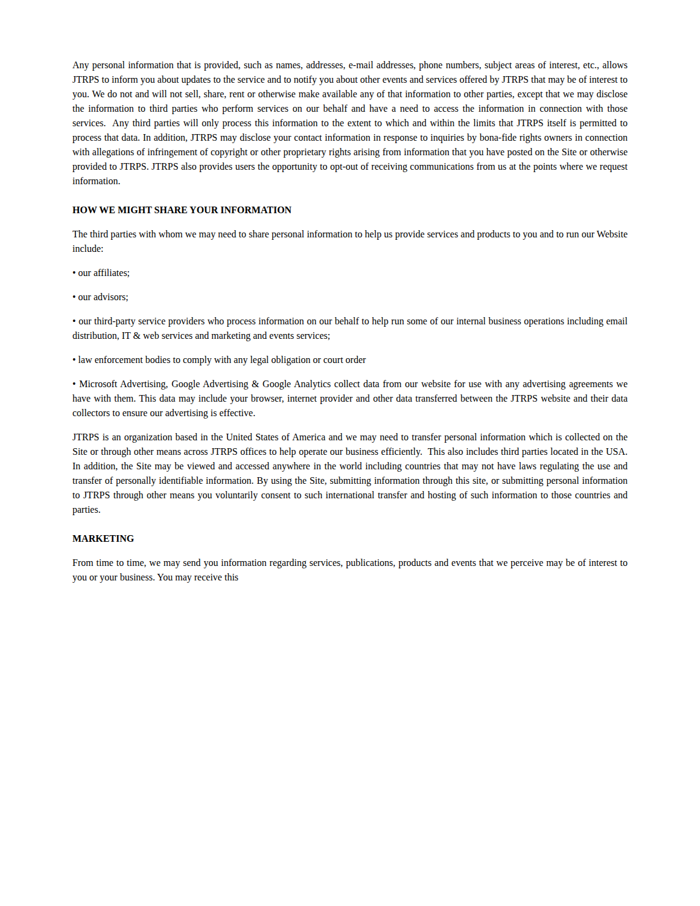Any personal information that is provided, such as names, addresses, e-mail addresses, phone numbers, subject areas of interest, etc., allows JTRPS to inform you about updates to the service and to notify you about other events and services offered by JTRPS that may be of interest to you. We do not and will not sell, share, rent or otherwise make available any of that information to other parties, except that we may disclose the information to third parties who perform services on our behalf and have a need to access the information in connection with those services. Any third parties will only process this information to the extent to which and within the limits that JTRPS itself is permitted to process that data. In addition, JTRPS may disclose your contact information in response to inquiries by bona-fide rights owners in connection with allegations of infringement of copyright or other proprietary rights arising from information that you have posted on the Site or otherwise provided to JTRPS. JTRPS also provides users the opportunity to opt-out of receiving communications from us at the points where we request information.
HOW WE MIGHT SHARE YOUR INFORMATION
The third parties with whom we may need to share personal information to help us provide services and products to you and to run our Website include:
• our affiliates;
• our advisors;
• our third-party service providers who process information on our behalf to help run some of our internal business operations including email distribution, IT & web services and marketing and events services;
• law enforcement bodies to comply with any legal obligation or court order
• Microsoft Advertising, Google Advertising & Google Analytics collect data from our website for use with any advertising agreements we have with them. This data may include your browser, internet provider and other data transferred between the JTRPS website and their data collectors to ensure our advertising is effective.
JTRPS is an organization based in the United States of America and we may need to transfer personal information which is collected on the Site or through other means across JTRPS offices to help operate our business efficiently. This also includes third parties located in the USA. In addition, the Site may be viewed and accessed anywhere in the world including countries that may not have laws regulating the use and transfer of personally identifiable information. By using the Site, submitting information through this site, or submitting personal information to JTRPS through other means you voluntarily consent to such international transfer and hosting of such information to those countries and parties.
MARKETING
From time to time, we may send you information regarding services, publications, products and events that we perceive may be of interest to you or your business. You may receive this